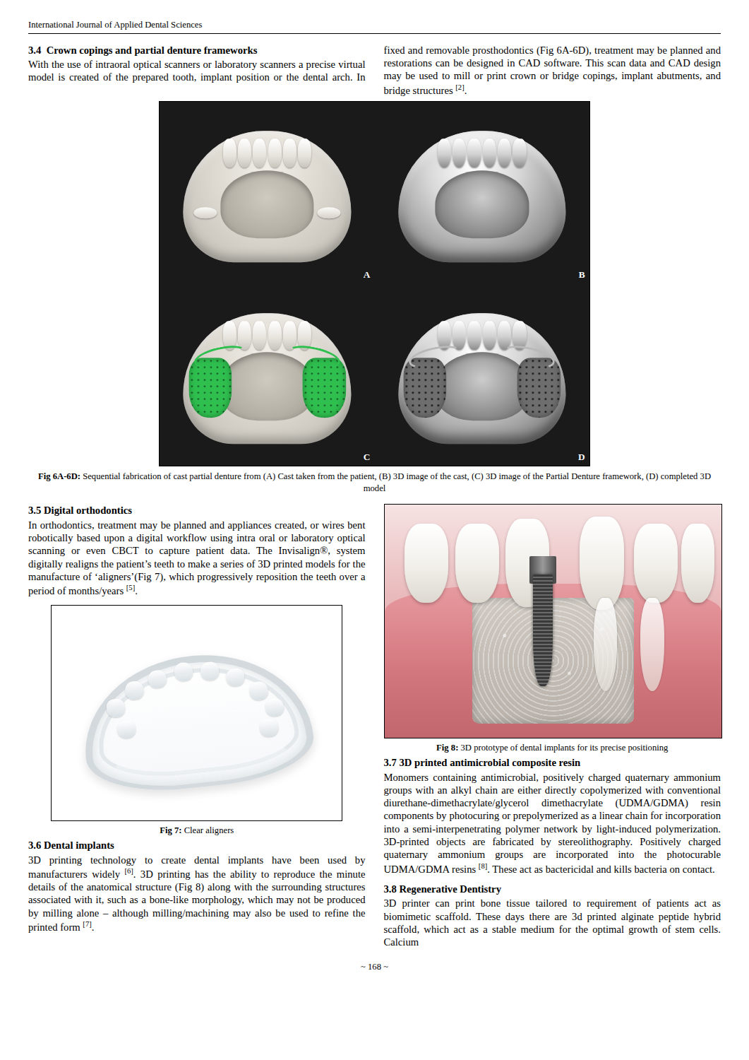International Journal of Applied Dental Sciences
3.4 Crown copings and partial denture frameworks
With the use of intraoral optical scanners or laboratory scanners a precise virtual model is created of the prepared tooth, implant position or the dental arch. In fixed and removable prosthodontics (Fig 6A-6D), treatment may be planned and restorations can be designed in CAD software. This scan data and CAD design may be used to mill or print crown or bridge copings, implant abutments, and bridge structures [2].
A
B
C
D
Fig 6A-6D: Sequential fabrication of cast partial denture from (A) Cast taken from the patient, (B) 3D image of the cast, (C) 3D image of the Partial Denture framework, (D) completed 3D model
3.5 Digital orthodontics
In orthodontics, treatment may be planned and appliances created, or wires bent robotically based upon a digital workflow using intra oral or laboratory optical scanning or even CBCT to capture patient data. The Invisalign®, system digitally realigns the patient’s teeth to make a series of 3D printed models for the manufacture of ‘aligners’(Fig 7), which progressively reposition the teeth over a period of months/years [5].
Fig 7: Clear aligners
3.6 Dental implants
3D printing technology to create dental implants have been used by manufacturers widely [6]. 3D printing has the ability to reproduce the minute details of the anatomical structure (Fig 8) along with the surrounding structures associated with it, such as a bone-like morphology, which may not be produced by milling alone – although milling/machining may also be used to refine the printed form [7].
Fig 8: 3D prototype of dental implants for its precise positioning
3.7 3D printed antimicrobial composite resin
Monomers containing antimicrobial, positively charged quaternary ammonium groups with an alkyl chain are either directly copolymerized with conventional diurethane-dimethacrylate/glycerol dimethacrylate (UDMA/GDMA) resin components by photocuring or prepolymerized as a linear chain for incorporation into a semi-interpenetrating polymer network by light-induced polymerization. 3D-printed objects are fabricated by stereolithography. Positively charged quaternary ammonium groups are incorporated into the photocurable UDMA/GDMA resins [8]. These act as bactericidal and kills bacteria on contact.
3.8 Regenerative Dentistry
3D printer can print bone tissue tailored to requirement of patients act as biomimetic scaffold. These days there are 3d printed alginate peptide hybrid scaffold, which act as a stable medium for the optimal growth of stem cells. Calcium
~ 168 ~